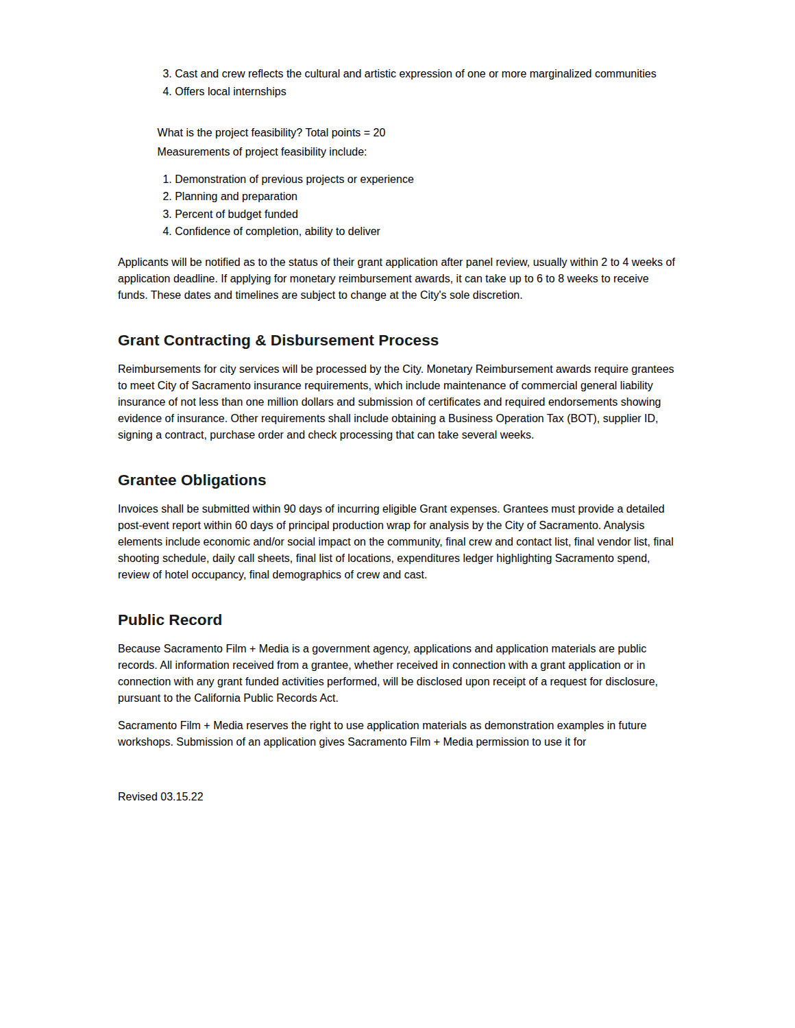Cast and crew reflects the cultural and artistic expression of one or more marginalized communities
Offers local internships
What is the project feasibility? Total points = 20
Measurements of project feasibility include:
Demonstration of previous projects or experience
Planning and preparation
Percent of budget funded
Confidence of completion, ability to deliver
Applicants will be notified as to the status of their grant application after panel review, usually within 2 to 4 weeks of application deadline. If applying for monetary reimbursement awards, it can take up to 6 to 8 weeks to receive funds. These dates and timelines are subject to change at the City's sole discretion.
Grant Contracting & Disbursement Process
Reimbursements for city services will be processed by the City. Monetary Reimbursement awards require grantees to meet City of Sacramento insurance requirements, which include maintenance of commercial general liability insurance of not less than one million dollars and submission of certificates and required endorsements showing evidence of insurance. Other requirements shall include obtaining a Business Operation Tax (BOT), supplier ID, signing a contract, purchase order and check processing that can take several weeks.
Grantee Obligations
Invoices shall be submitted within 90 days of incurring eligible Grant expenses. Grantees must provide a detailed post-event report within 60 days of principal production wrap for analysis by the City of Sacramento. Analysis elements include economic and/or social impact on the community, final crew and contact list, final vendor list, final shooting schedule, daily call sheets, final list of locations, expenditures ledger highlighting Sacramento spend, review of hotel occupancy, final demographics of crew and cast.
Public Record
Because Sacramento Film + Media is a government agency, applications and application materials are public records. All information received from a grantee, whether received in connection with a grant application or in connection with any grant funded activities performed, will be disclosed upon receipt of a request for disclosure, pursuant to the California Public Records Act.
Sacramento Film + Media reserves the right to use application materials as demonstration examples in future workshops. Submission of an application gives Sacramento Film + Media permission to use it for
Revised 03.15.22